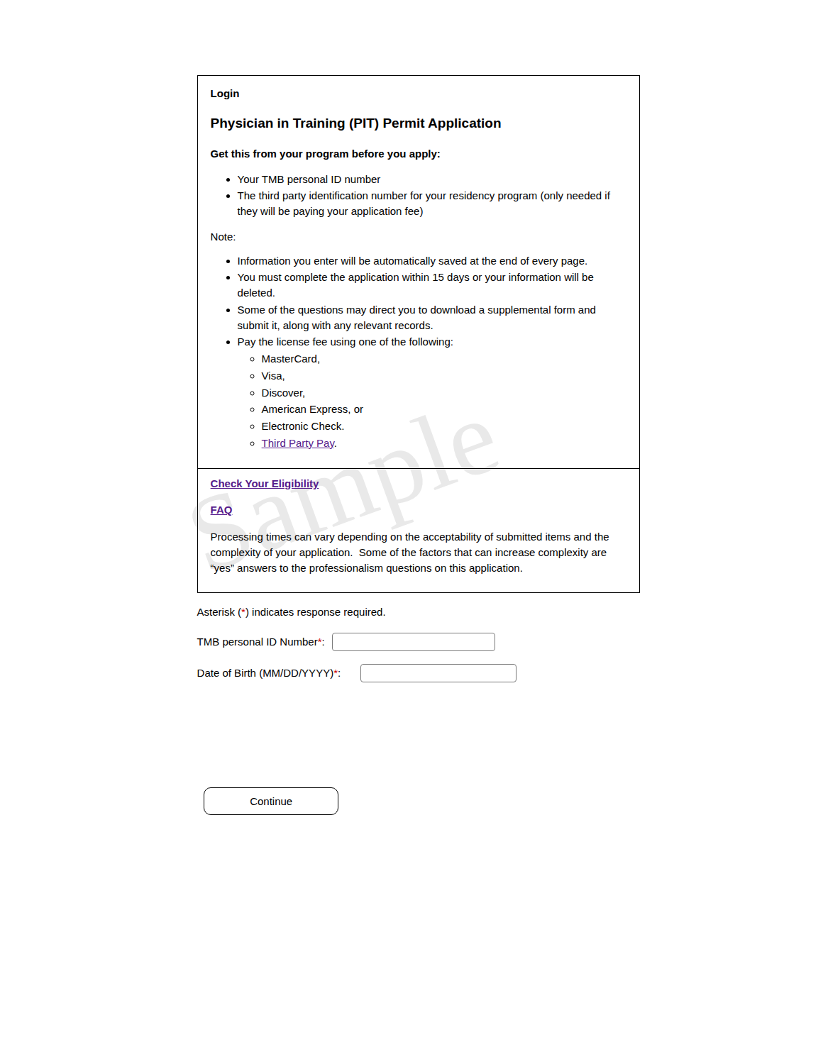Sample
Login
Physician in Training (PIT) Permit Application
Get this from your program before you apply:
Your TMB personal ID number
The third party identification number for your residency program (only needed if they will be paying your application fee)
Note:
Information you enter will be automatically saved at the end of every page.
You must complete the application within 15 days or your information will be deleted.
Some of the questions may direct you to download a supplemental form and submit it, along with any relevant records.
Pay the license fee using one of the following:
MasterCard,
Visa,
Discover,
American Express, or
Electronic Check.
Third Party Pay.
Check Your Eligibility
FAQ
Processing times can vary depending on the acceptability of submitted items and the complexity of your application. Some of the factors that can increase complexity are “yes” answers to the professionalism questions on this application.
Asterisk (*) indicates response required.
TMB personal ID Number*:
Date of Birth (MM/DD/YYYY)*:
Continue